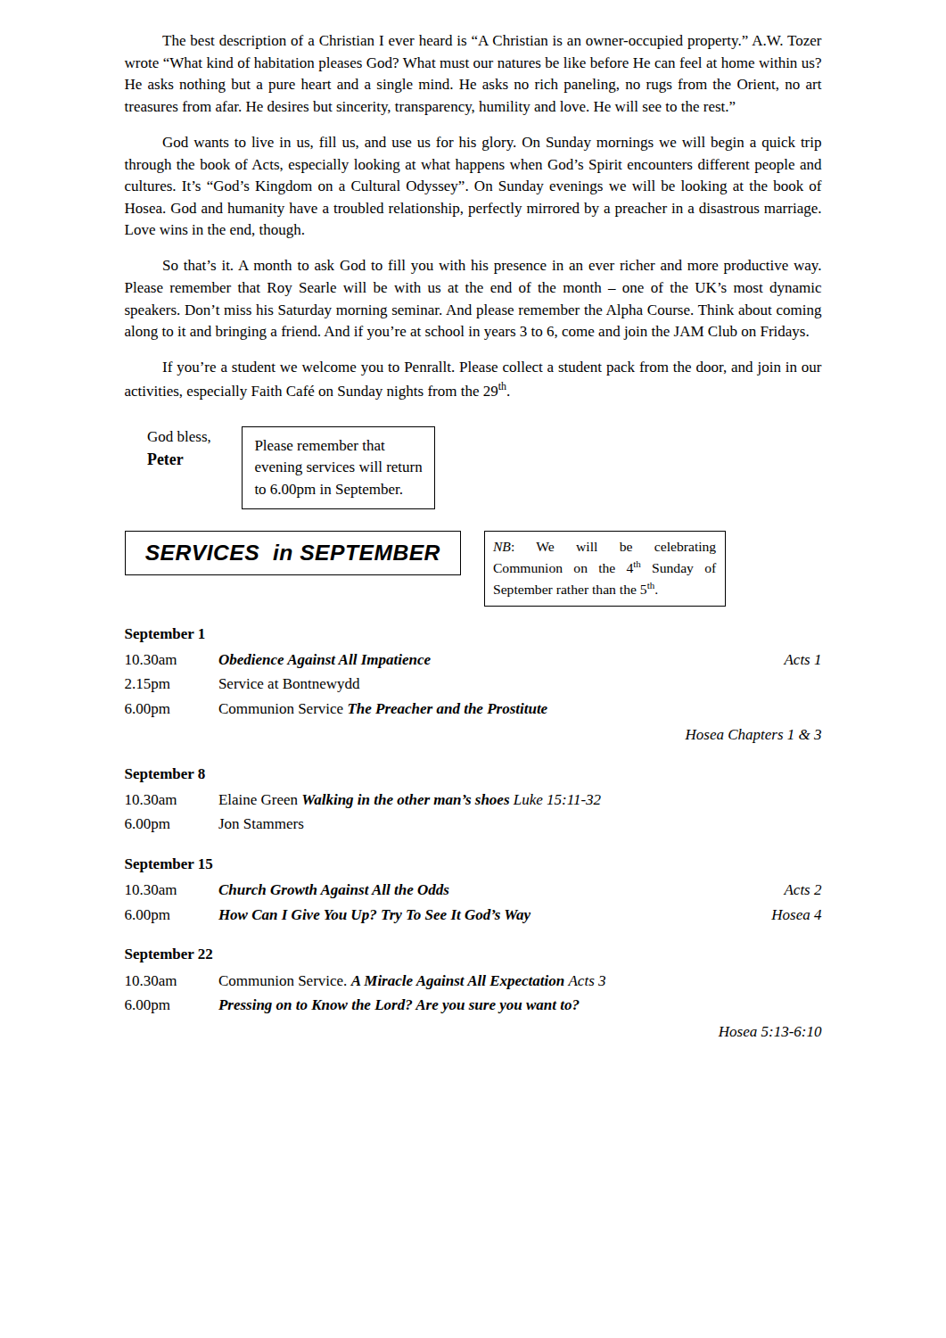The best description of a Christian I ever heard is “A Christian is an owner-occupied property.” A.W. Tozer wrote “What kind of habitation pleases God? What must our natures be like before He can feel at home within us? He asks nothing but a pure heart and a single mind. He asks no rich paneling, no rugs from the Orient, no art treasures from afar. He desires but sincerity, transparency, humility and love. He will see to the rest.”
God wants to live in us, fill us, and use us for his glory. On Sunday mornings we will begin a quick trip through the book of Acts, especially looking at what happens when God’s Spirit encounters different people and cultures. It’s “God’s Kingdom on a Cultural Odyssey”. On Sunday evenings we will be looking at the book of Hosea. God and humanity have a troubled relationship, perfectly mirrored by a preacher in a disastrous marriage. Love wins in the end, though.
So that’s it. A month to ask God to fill you with his presence in an ever richer and more productive way. Please remember that Roy Searle will be with us at the end of the month – one of the UK’s most dynamic speakers. Don’t miss his Saturday morning seminar. And please remember the Alpha Course. Think about coming along to it and bringing a friend. And if you’re at school in years 3 to 6, come and join the JAM Club on Fridays.
If you’re a student we welcome you to Penrallt. Please collect a student pack from the door, and join in our activities, especially Faith Café on Sunday nights from the 29th.
God bless,
Peter
Please remember that
evening services will return
to 6.00pm in September.
SERVICES in SEPTEMBER
NB: We will be celebrating Communion on the 4th Sunday of September rather than the 5th.
September 1
| 10.30am | Obedience Against All Impatience | Acts 1 |
| 2.15pm | Service at Bontnewydd |
| 6.00pm | Communion Service The Preacher and the Prostitute |
Hosea Chapters 1 & 3
September 8
| 10.30am | Elaine Green Walking in the other man’s shoes Luke 15:11-32 |
| 6.00pm | Jon Stammers |
September 15
| 10.30am | Church Growth Against All the Odds | Acts 2 |
| 6.00pm | How Can I Give You Up? Try To See It God’s Way | Hosea 4 |
September 22
| 10.30am | Communion Service. A Miracle Against All Expectation Acts 3 |
| 6.00pm | Pressing on to Know the Lord? Are you sure you want to? |
Hosea 5:13-6:10